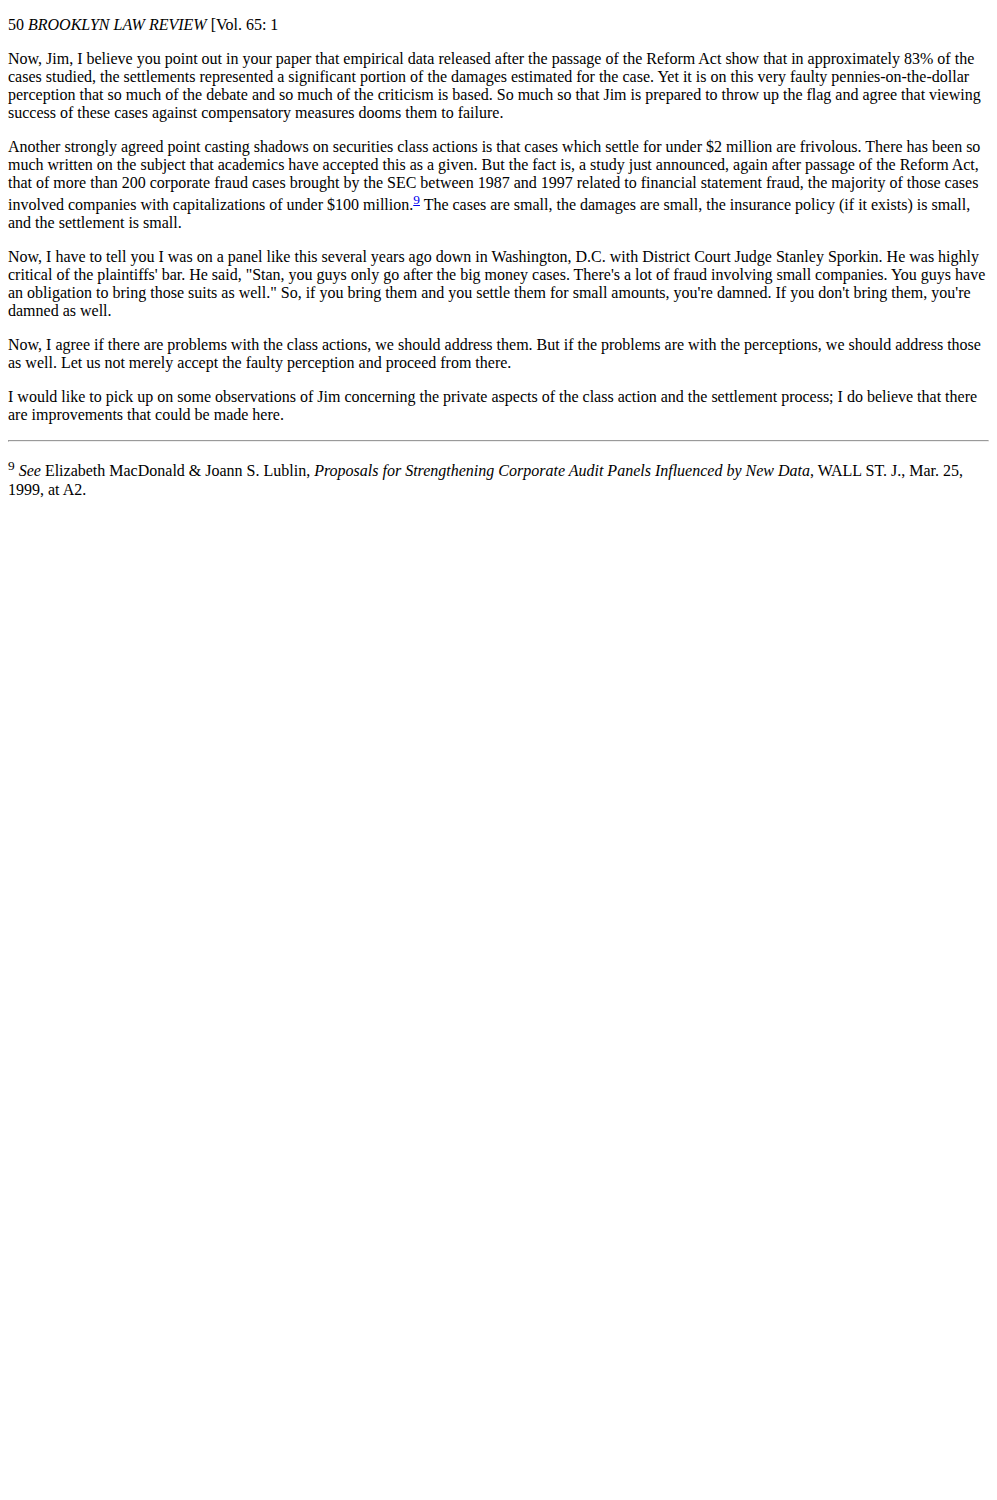50 BROOKLYN LAW REVIEW [Vol. 65: 1
Now, Jim, I believe you point out in your paper that empirical data released after the passage of the Reform Act show that in approximately 83% of the cases studied, the settlements represented a significant portion of the damages estimated for the case. Yet it is on this very faulty pennies-on-the-dollar perception that so much of the debate and so much of the criticism is based. So much so that Jim is prepared to throw up the flag and agree that viewing success of these cases against compensatory measures dooms them to failure.
Another strongly agreed point casting shadows on securities class actions is that cases which settle for under $2 million are frivolous. There has been so much written on the subject that academics have accepted this as a given. But the fact is, a study just announced, again after passage of the Reform Act, that of more than 200 corporate fraud cases brought by the SEC between 1987 and 1997 related to financial statement fraud, the majority of those cases involved companies with capitalizations of under $100 million.9 The cases are small, the damages are small, the insurance policy (if it exists) is small, and the settlement is small.
Now, I have to tell you I was on a panel like this several years ago down in Washington, D.C. with District Court Judge Stanley Sporkin. He was highly critical of the plaintiffs' bar. He said, "Stan, you guys only go after the big money cases. There's a lot of fraud involving small companies. You guys have an obligation to bring those suits as well." So, if you bring them and you settle them for small amounts, you're damned. If you don't bring them, you're damned as well.
Now, I agree if there are problems with the class actions, we should address them. But if the problems are with the perceptions, we should address those as well. Let us not merely accept the faulty perception and proceed from there.
I would like to pick up on some observations of Jim concerning the private aspects of the class action and the settlement process; I do believe that there are improvements that could be made here.
9 See Elizabeth MacDonald & Joann S. Lublin, Proposals for Strengthening Corporate Audit Panels Influenced by New Data, WALL ST. J., Mar. 25, 1999, at A2.